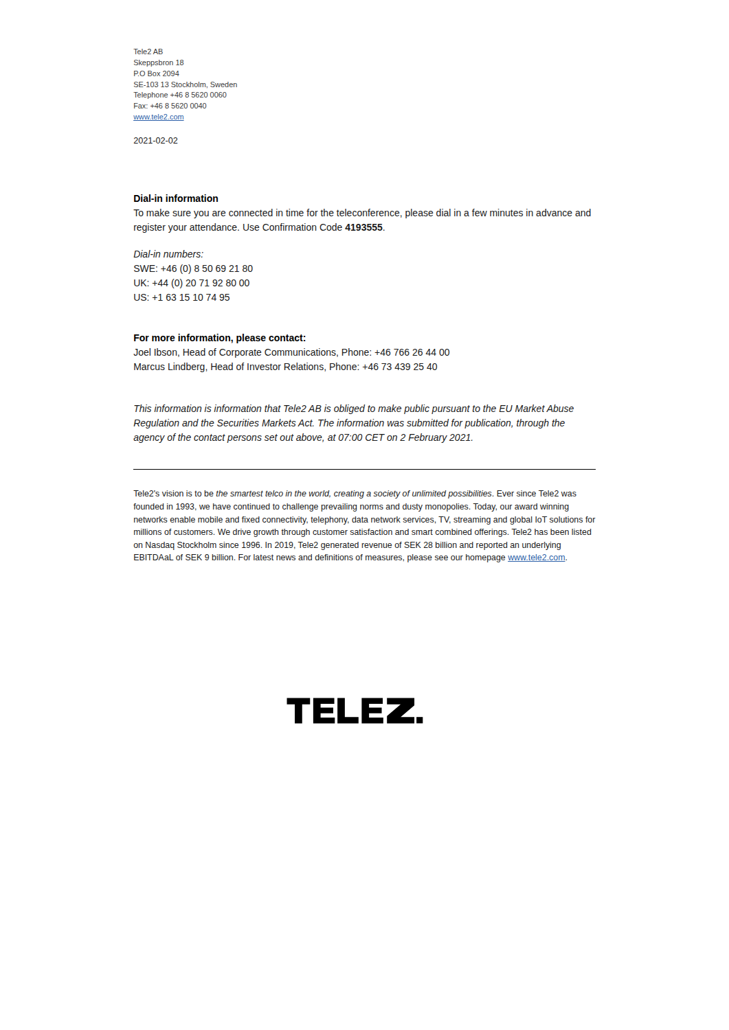Tele2 AB
Skeppsbron 18
P.O Box 2094
SE-103 13 Stockholm, Sweden
Telephone +46 8 5620 0060
Fax: +46 8 5620 0040
www.tele2.com
2021-02-02
Dial-in information
To make sure you are connected in time for the teleconference, please dial in a few minutes in advance and register your attendance. Use Confirmation Code 4193555.
Dial-in numbers:
SWE: +46 (0) 8 50 69 21 80
UK: +44 (0) 20 71 92 80 00
US: +1 63 15 10 74 95
For more information, please contact:
Joel Ibson, Head of Corporate Communications, Phone: +46 766 26 44 00
Marcus Lindberg, Head of Investor Relations, Phone: +46 73 439 25 40
This information is information that Tele2 AB is obliged to make public pursuant to the EU Market Abuse Regulation and the Securities Markets Act. The information was submitted for publication, through the agency of the contact persons set out above, at 07:00 CET on 2 February 2021.
Tele2's vision is to be the smartest telco in the world, creating a society of unlimited possibilities. Ever since Tele2 was founded in 1993, we have continued to challenge prevailing norms and dusty monopolies. Today, our award winning networks enable mobile and fixed connectivity, telephony, data network services, TV, streaming and global IoT solutions for millions of customers. We drive growth through customer satisfaction and smart combined offerings. Tele2 has been listed on Nasdaq Stockholm since 1996. In 2019, Tele2 generated revenue of SEK 28 billion and reported an underlying EBITDAaL of SEK 9 billion. For latest news and definitions of measures, please see our homepage www.tele2.com.